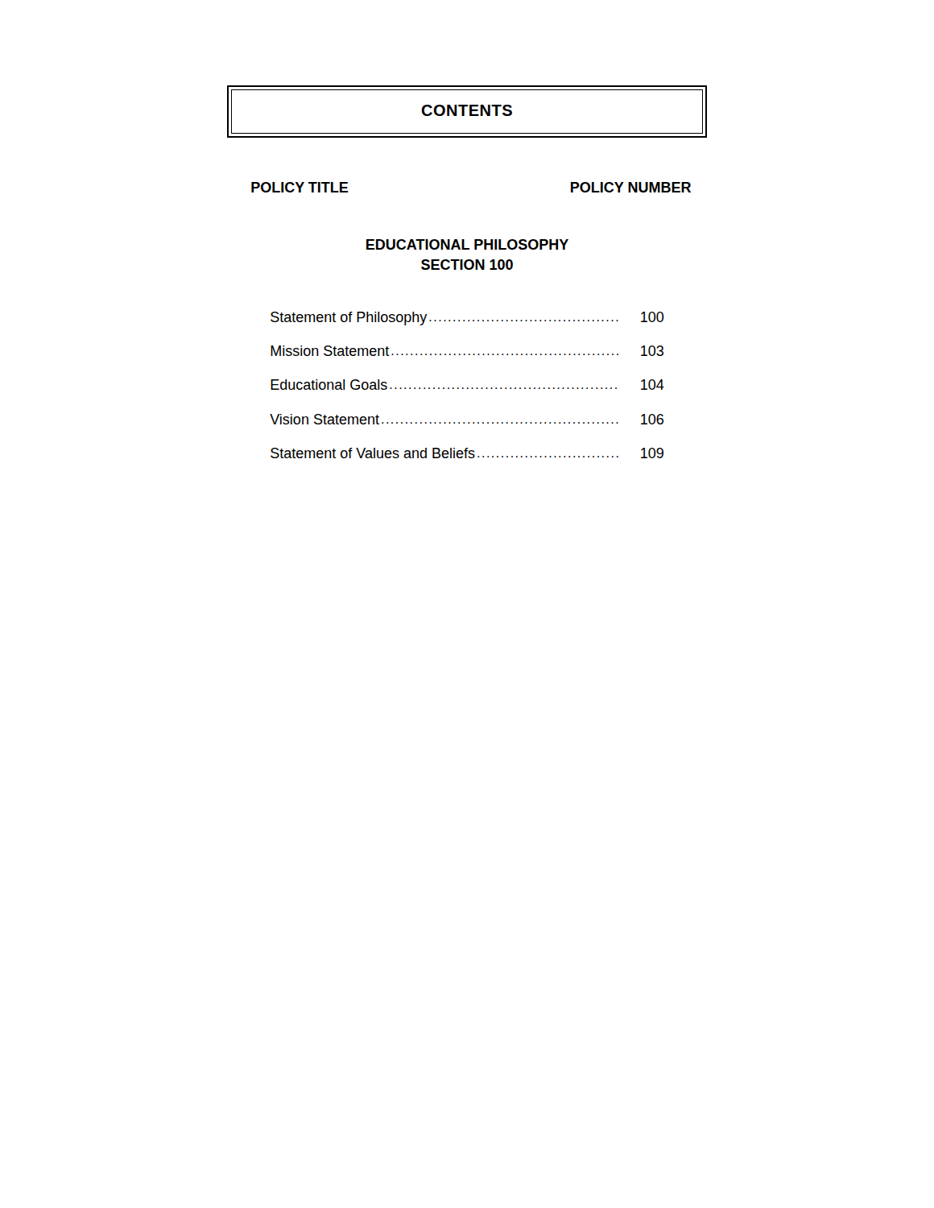CONTENTS
POLICY TITLE POLICY NUMBER
EDUCATIONAL PHILOSOPHY
SECTION 100
Statement of Philosophy ................................................. 100
Mission Statement ........................................................... 103
Educational Goals ........................................................... 104
Vision Statement ............................................................. 106
Statement of Values and Beliefs ...................................... 109